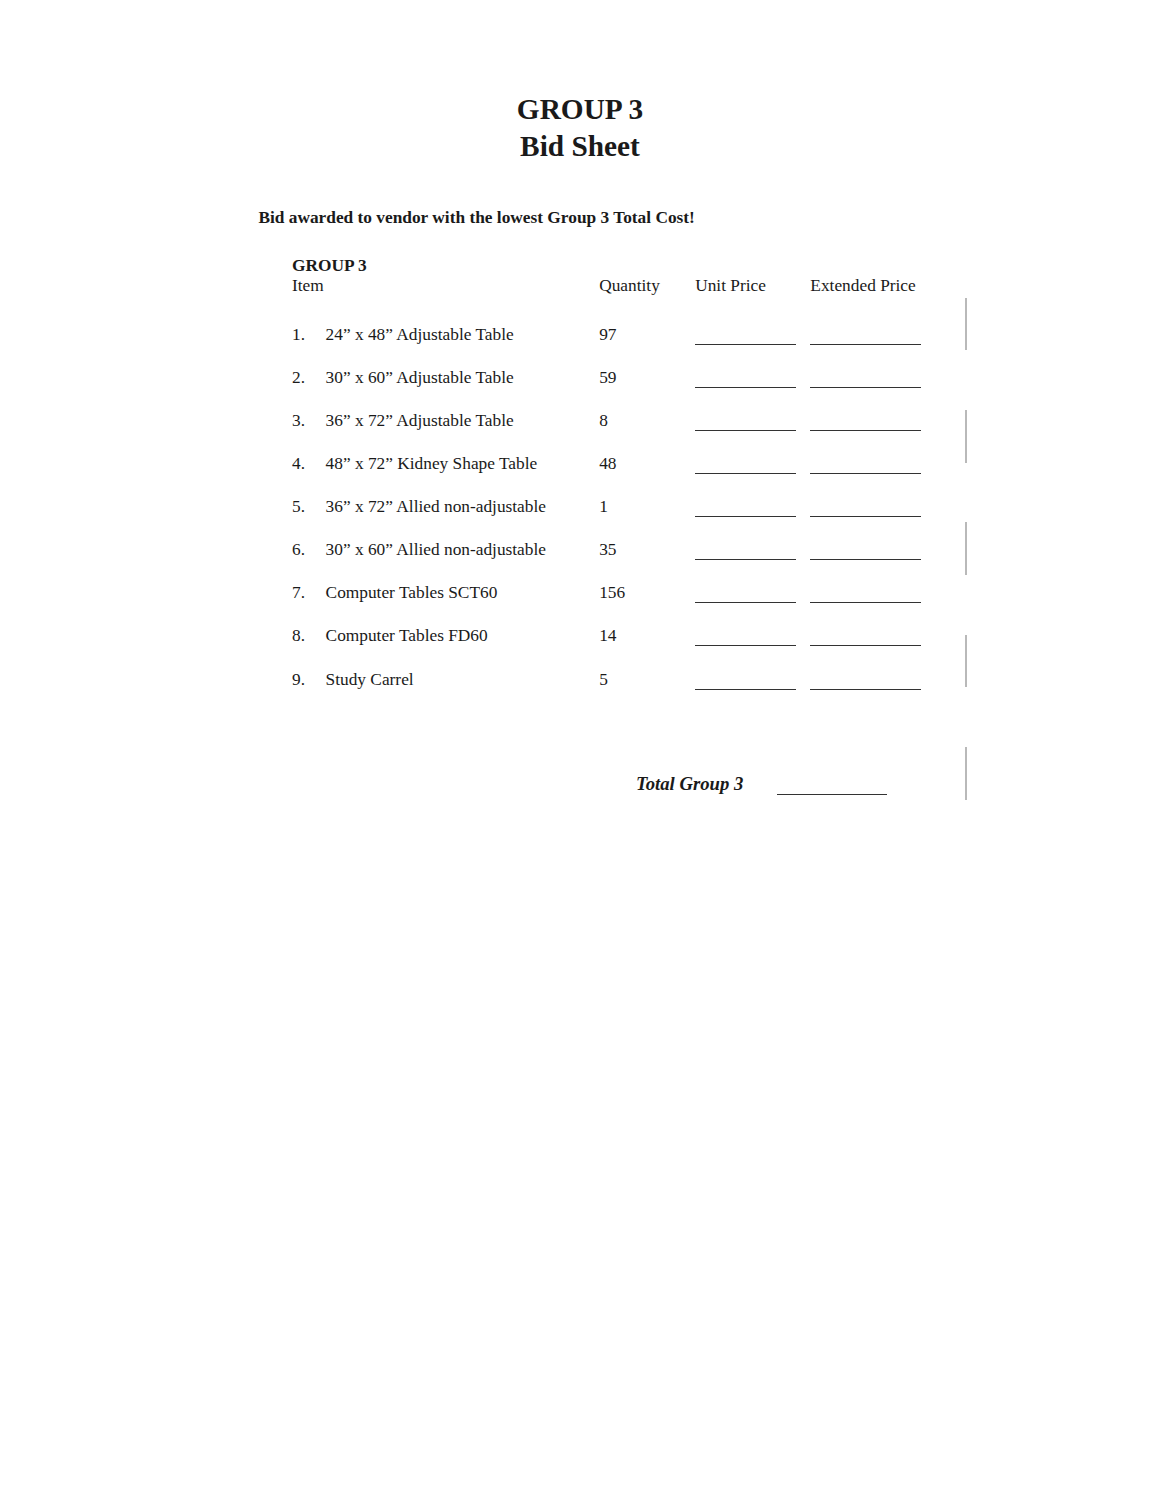GROUP 3Bid Sheet
Bid awarded to vendor with the lowest Group 3 Total Cost!
GROUP 3
| Item | Quantity | Unit Price | Extended Price |
| --- | --- | --- | --- |
| 1. | 24” x 48” Adjustable Table | 97 | | |
| 2. | 30” x 60” Adjustable Table | 59 | | |
| 3. | 36” x 72” Adjustable Table | 8 | | |
| 4. | 48” x 72” Kidney Shape Table | 48 | | |
| 5. | 36” x 72” Allied non-adjustable | 1 | | |
| 6. | 30” x 60” Allied non-adjustable | 35 | | |
| 7. | Computer Tables SCT60 | 156 | | |
| 8. | Computer Tables FD60 | 14 | | |
| 9. | Study Carrel | 5 | | |
Total Group 3